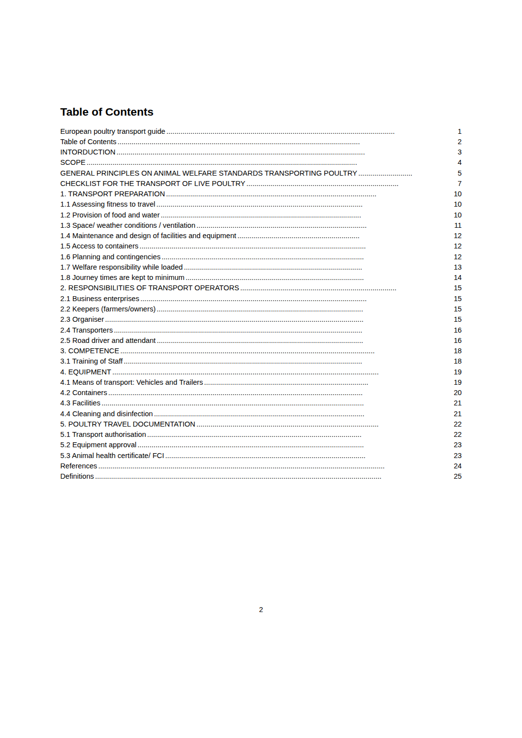Table of Contents
European poultry transport guide.................................................................................................................. 1
Table of Contents......................................................................................................................... 2
INTORDUCTION............................................................................................................................ 3
SCOPE....................................................................................................................................... 4
GENERAL PRINCIPLES ON ANIMAL WELFARE STANDARDS TRANSPORTING POULTRY........................... 5
CHECKLIST FOR THE TRANSPORT OF LIVE POULTRY............................................................................ 7
1. TRANSPORT PREPARATION......................................................................................................... 10
1.1 Assessing fitness to travel....................................................................................................... 10
1.2 Provision of food and water.................................................................................................... 10
1.3 Space/ weather conditions / ventilation..................................................................................... 11
1.4 Maintenance and design of facilities and equipment............................................................. 12
1.5 Access to containers................................................................................................................. 12
1.6 Planning and contingencies..................................................................................................... 12
1.7 Welfare responsibility while loaded......................................................................................... 13
1.8 Journey times are kept to minimum......................................................................................... 14
2. RESPONSIBILITIES OF TRANSPORT OPERATORS.............................................................................. 15
2.1 Business enterprises................................................................................................................. 15
2.2 Keepers (farmers/owners)....................................................................................................... 15
2.3 Organiser................................................................................................................................. 15
2.4 Transporters............................................................................................................................ 16
2.5 Road driver and attendant....................................................................................................... 16
3. COMPETENCE............................................................................................................................... 18
3.1 Training of Staff....................................................................................................................... 18
4. EQUIPMENT..................................................................................................................................... 19
4.1 Means of transport: Vehicles and Trailers.................................................................................. 19
4.2 Containers............................................................................................................................... 20
4.3 Facilities................................................................................................................................... 21
4.4 Cleaning and disinfection......................................................................................................... 21
5. POULTRY TRAVEL DOCUMENTATION........................................................................................... 22
5.1 Transport authorisation........................................................................................................... 22
5.2 Equipment approval................................................................................................................. 23
5.3 Animal health certificate/ FCI.................................................................................................... 23
References............................................................................................................................................... 24
Definitions............................................................................................................................................... 25
2